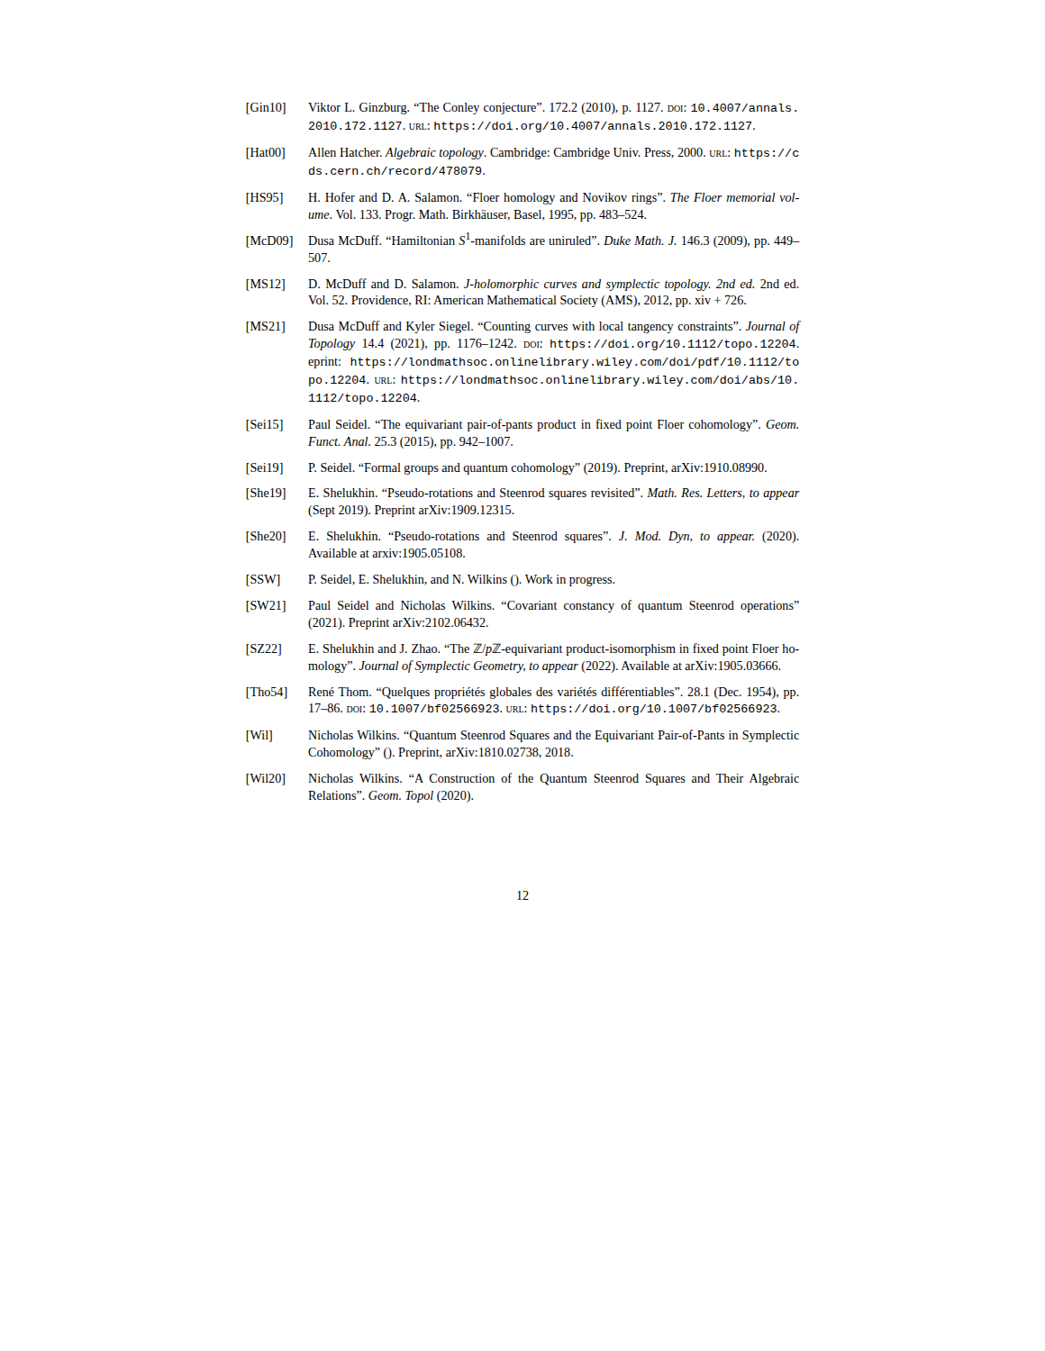[Gin10]
Viktor L. Ginzburg. “The Conley conjecture”. 172.2 (2010), p. 1127. doi: 10.4007/annals.2010.172.1127. url: https://doi.org/10.4007/annals.2010.172.1127.
[Hat00]
Allen Hatcher. Algebraic topology. Cambridge: Cambridge Univ. Press, 2000. url: https://cds.cern.ch/record/478079.
[HS95]
H. Hofer and D. A. Salamon. “Floer homology and Novikov rings”. The Floer memorial volume. Vol. 133. Progr. Math. Birkhäuser, Basel, 1995, pp. 483–524.
[McD09]
Dusa McDuff. “Hamiltonian S1-manifolds are uniruled”. Duke Math. J. 146.3 (2009), pp. 449–507.
[MS12]
D. McDuff and D. Salamon. J-holomorphic curves and symplectic topology. 2nd ed. 2nd ed. Vol. 52. Providence, RI: American Mathematical Society (AMS), 2012, pp. xiv + 726.
[MS21]
Dusa McDuff and Kyler Siegel. “Counting curves with local tangency constraints”. Journal of Topology 14.4 (2021), pp. 1176–1242. doi: https://doi.org/10.1112/topo.12204. eprint: https://londmathsoc.onlinelibrary.wiley.com/doi/pdf/10.1112/topo.12204. url: https://londmathsoc.onlinelibrary.wiley.com/doi/abs/10.1112/topo.12204.
[Sei15]
Paul Seidel. “The equivariant pair-of-pants product in fixed point Floer cohomology”. Geom. Funct. Anal. 25.3 (2015), pp. 942–1007.
[Sei19]
P. Seidel. “Formal groups and quantum cohomology” (2019). Preprint, arXiv:1910.08990.
[She19]
E. Shelukhin. “Pseudo-rotations and Steenrod squares revisited”. Math. Res. Letters, to appear (Sept 2019). Preprint arXiv:1909.12315.
[She20]
E. Shelukhin. “Pseudo-rotations and Steenrod squares”. J. Mod. Dyn, to appear. (2020). Available at arxiv:1905.05108.
[SSW]
P. Seidel, E. Shelukhin, and N. Wilkins (). Work in progress.
[SW21]
Paul Seidel and Nicholas Wilkins. “Covariant constancy of quantum Steenrod operations” (2021). Preprint arXiv:2102.06432.
[SZ22]
E. Shelukhin and J. Zhao. “The ℤ/p ℤ-equivariant product-isomorphism in fixed point Floer homology”. Journal of Symplectic Geometry, to appear (2022). Available at arXiv:1905.03666.
[Tho54]
René Thom. “Quelques propriétés globales des variétés différentiables”. 28.1 (Dec. 1954), pp. 17–86. doi: 10.1007/bf02566923. url: https://doi.org/10.1007/bf02566923.
[Wil]
Nicholas Wilkins. “Quantum Steenrod Squares and the Equivariant Pair-of-Pants in Symplectic Cohomology” (). Preprint, arXiv:1810.02738, 2018.
[Wil20]
Nicholas Wilkins. “A Construction of the Quantum Steenrod Squares and Their Algebraic Relations”. Geom. Topol (2020).
12